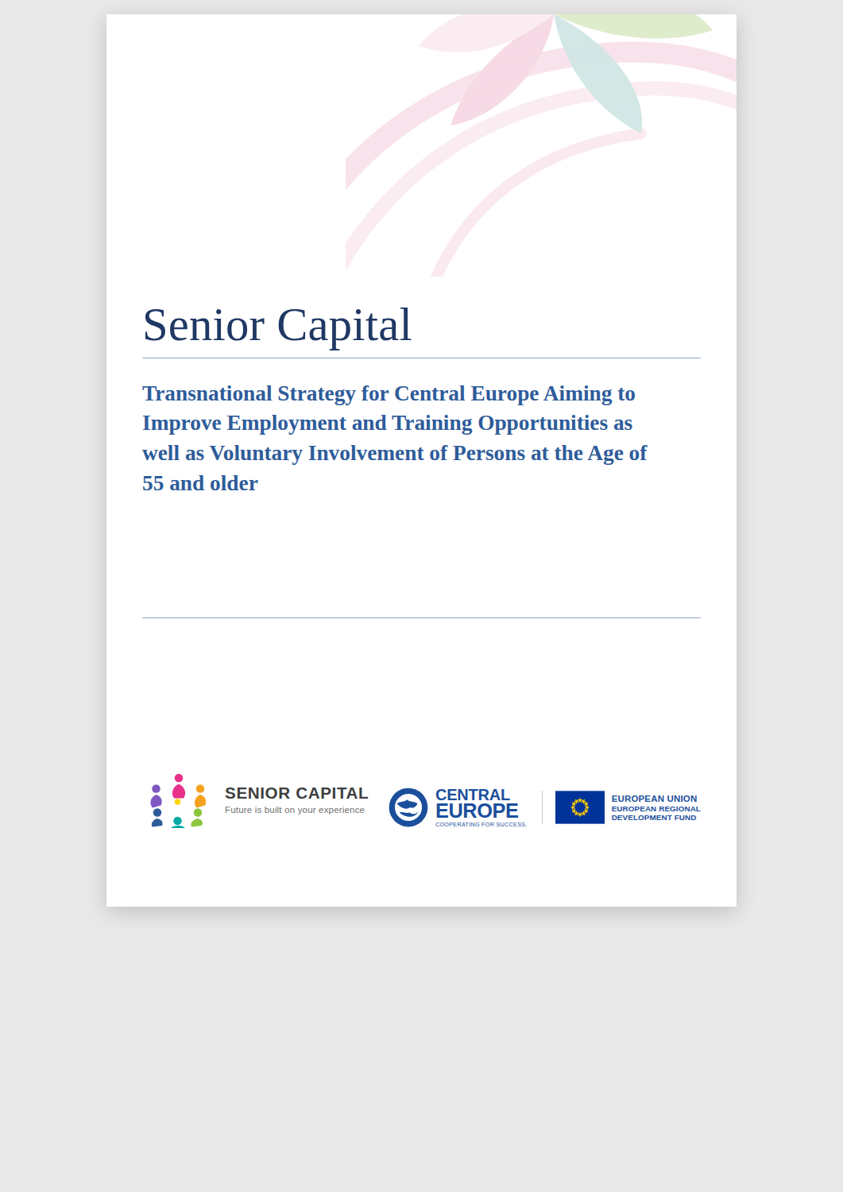Senior Capital
Transnational Strategy for Central Europe Aiming to Improve Employment and Training Opportunities as well as Voluntary Involvement of Persons at the Age of 55 and older
SENIOR CAPITAL
Future is built on your experience
CENTRAL
EUROPE
COOPERATING FOR SUCCESS.
EUROPEAN UNION
EUROPEAN REGIONAL
DEVELOPMENT FUND